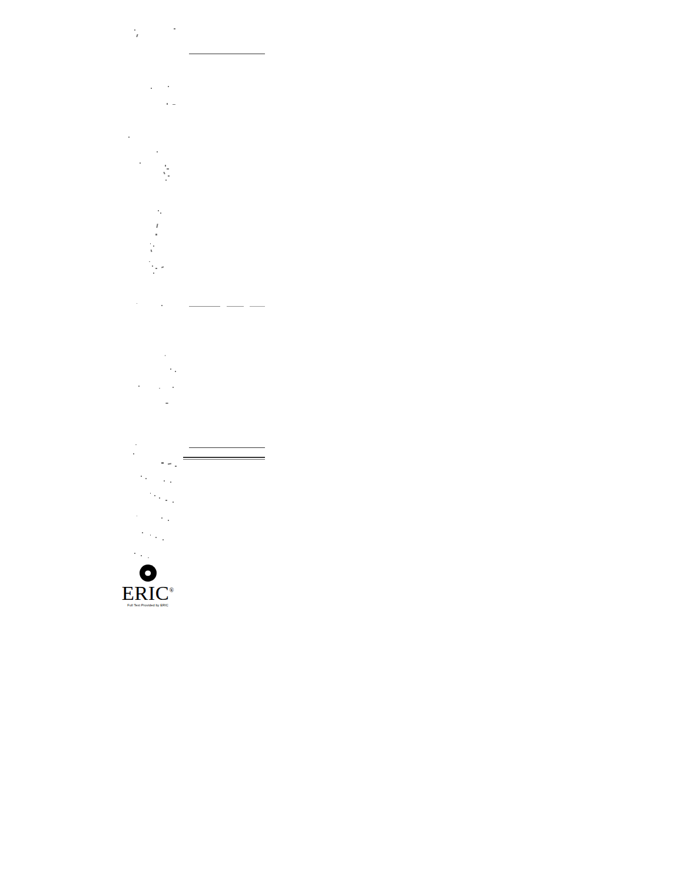ERIC®
Full Text Provided by ERIC